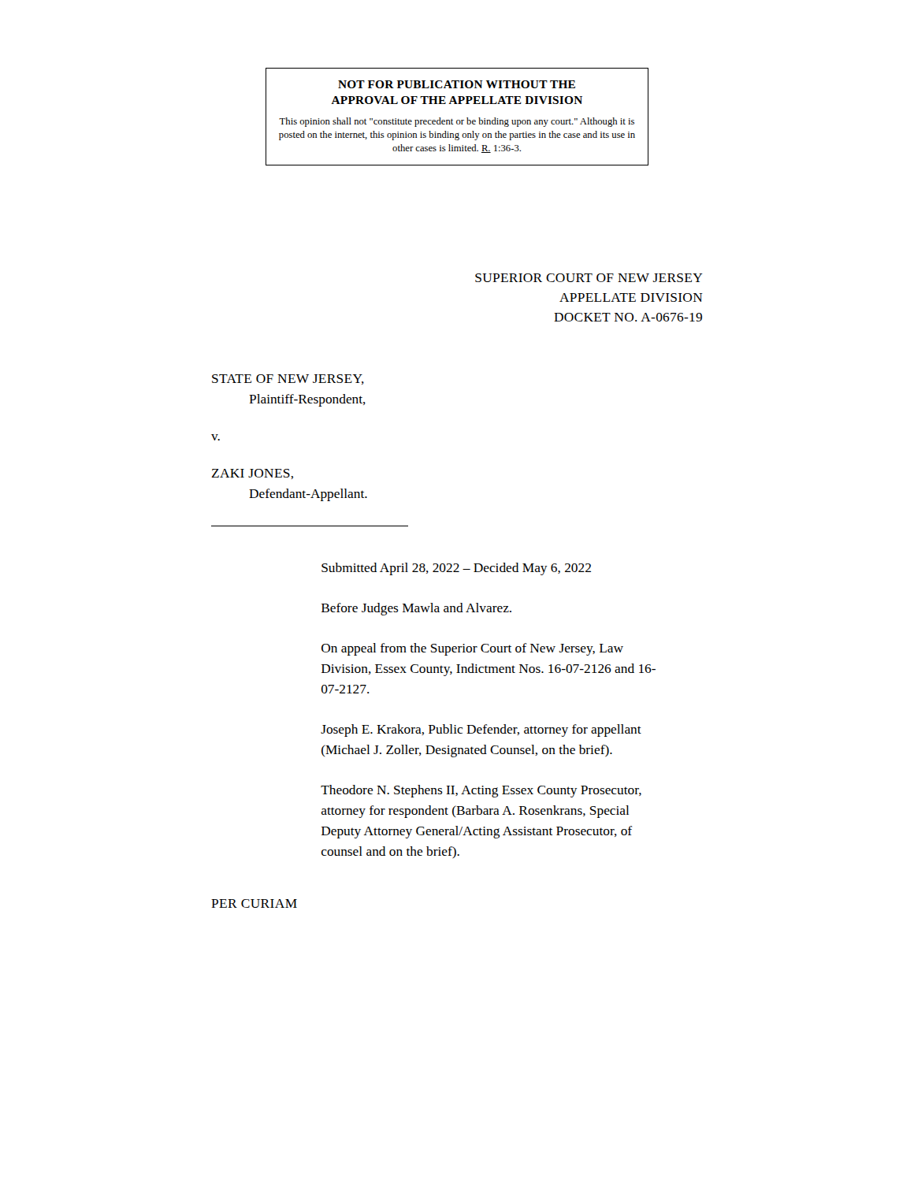NOT FOR PUBLICATION WITHOUT THE
APPROVAL OF THE APPELLATE DIVISION
This opinion shall not "constitute precedent or be binding upon any court." Although it is posted on the internet, this opinion is binding only on the parties in the case and its use in other cases is limited. R. 1:36-3.
SUPERIOR COURT OF NEW JERSEY
APPELLATE DIVISION
DOCKET NO. A-0676-19
STATE OF NEW JERSEY,
Plaintiff-Respondent,
v.
ZAKI JONES,
Defendant-Appellant.
Submitted April 28, 2022 – Decided May 6, 2022
Before Judges Mawla and Alvarez.
On appeal from the Superior Court of New Jersey, Law Division, Essex County, Indictment Nos. 16-07-2126 and 16-07-2127.
Joseph E. Krakora, Public Defender, attorney for appellant (Michael J. Zoller, Designated Counsel, on the brief).
Theodore N. Stephens II, Acting Essex County Prosecutor, attorney for respondent (Barbara A. Rosenkrans, Special Deputy Attorney General/Acting Assistant Prosecutor, of counsel and on the brief).
PER CURIAM